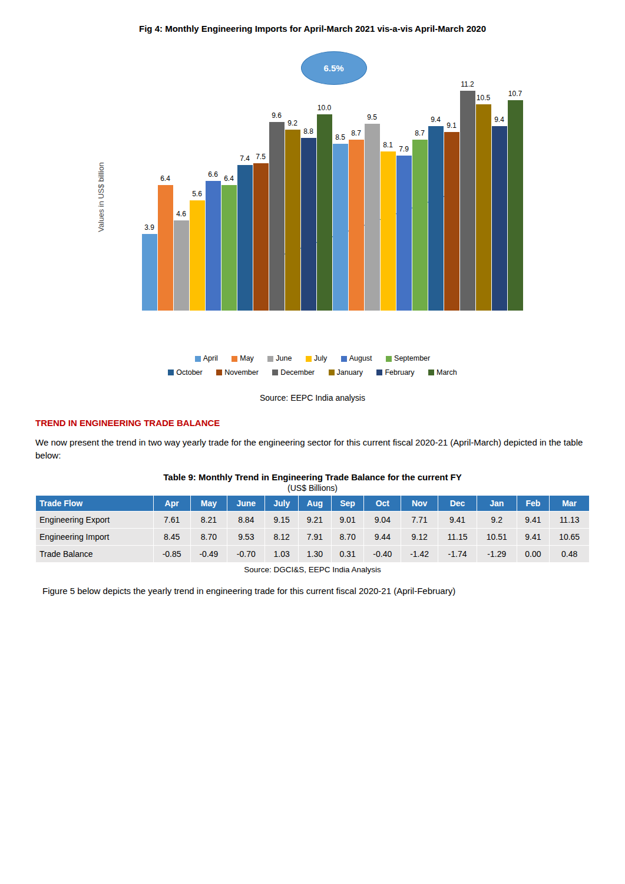Fig 4: Monthly Engineering Imports for April-March 2021 vis-a-vis April-March 2020
Values in US$ billion
6.5%
3.9
6.4
4.6
5.6
6.6
6.4
7.4
7.5
9.6
9.2
8.8
10.0
8.5
8.7
9.5
8.1
7.9
8.7
9.4
9.1
11.2
10.5
9.4
10.7
April May June July August September
October November December January February March
Source: EEPC India analysis
TREND IN ENGINEERING TRADE BALANCE
We now present the trend in two way yearly trade for the engineering sector for this current fiscal 2020-21 (April-March) depicted in the table below:
Table 9: Monthly Trend in Engineering Trade Balance for the current FY
(US$ Billions)
| Trade Flow | Apr | May | June | July | Aug | Sep | Oct | Nov | Dec | Jan | Feb | Mar |
| --- | --- | --- | --- | --- | --- | --- | --- | --- | --- | --- | --- | --- |
| Engineering Export | 7.61 | 8.21 | 8.84 | 9.15 | 9.21 | 9.01 | 9.04 | 7.71 | 9.41 | 9.2 | 9.41 | 11.13 |
| Engineering Import | 8.45 | 8.70 | 9.53 | 8.12 | 7.91 | 8.70 | 9.44 | 9.12 | 11.15 | 10.51 | 9.41 | 10.65 |
| Trade Balance | -0.85 | -0.49 | -0.70 | 1.03 | 1.30 | 0.31 | -0.40 | -1.42 | -1.74 | -1.29 | 0.00 | 0.48 |
Source: DGCI&S, EEPC India Analysis
Figure 5 below depicts the yearly trend in engineering trade for this current fiscal 2020-21 (April-February)